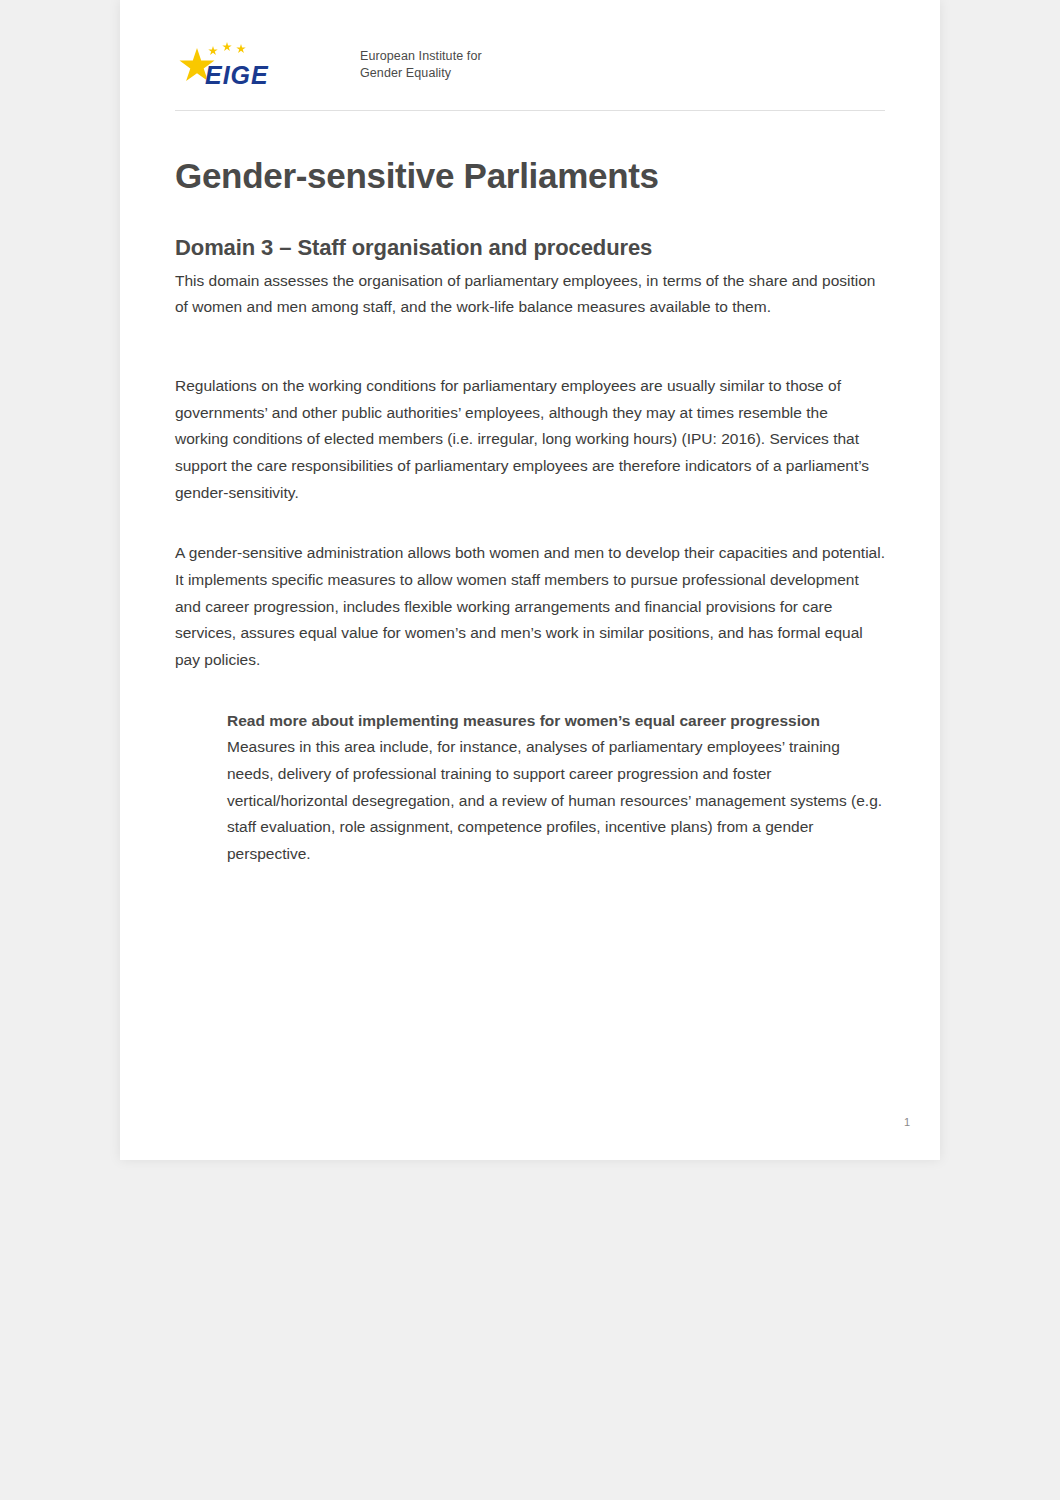EIGE
European Institute for
Gender Equality
Gender-sensitive Parliaments
Domain 3 – Staff organisation and procedures
This domain assesses the organisation of parliamentary employees, in terms of the share and position of women and men among staff, and the work-life balance measures available to them.
Regulations on the working conditions for parliamentary employees are usually similar to those of governments’ and other public authorities’ employees, although they may at times resemble the working conditions of elected members (i.e. irregular, long working hours) (IPU: 2016). Services that support the care responsibilities of parliamentary employees are therefore indicators of a parliament’s gender-sensitivity.
A gender-sensitive administration allows both women and men to develop their capacities and potential. It implements specific measures to allow women staff members to pursue professional development and career progression, includes flexible working arrangements and financial provisions for care services, assures equal value for women’s and men’s work in similar positions, and has formal equal pay policies.
Read more about implementing measures for women’s equal career progression
Measures in this area include, for instance, analyses of parliamentary employees’ training needs, delivery of professional training to support career progression and foster vertical/horizontal desegregation, and a review of human resources’ management systems (e.g. staff evaluation, role assignment, competence profiles, incentive plans) from a gender perspective.
1